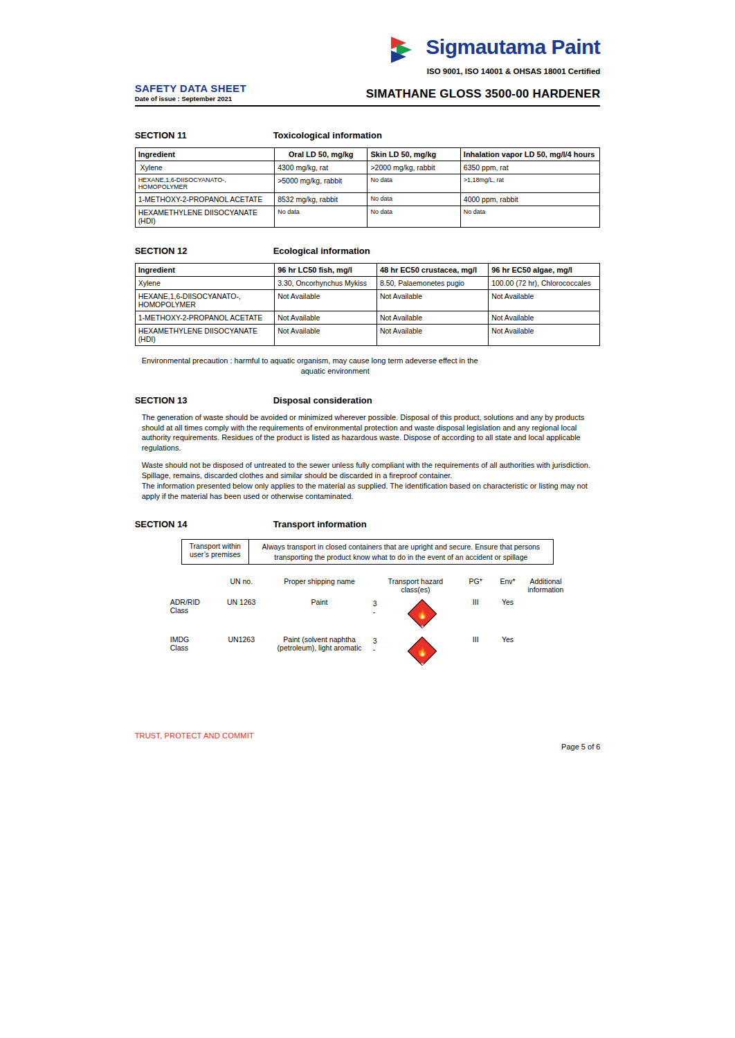Sigma utama Paint
ISO 9001, ISO 14001 & OHSAS 18001 Certified
SAFETY DATA SHEET
Date of issue : September 2021
SIMATHANE GLOSS 3500-00 HARDENER
SECTION 11 Toxicological information
| Ingredient | Oral LD 50, mg/kg | Skin LD 50, mg/kg | Inhalation vapor LD 50, mg/l/4 hours |
| --- | --- | --- | --- |
| Xylene | 4300 mg/kg, rat | >2000 mg/kg, rabbit | 6350 ppm, rat |
| HEXANE,1,6-DIISOCYANATO-, HOMOPOLYMER | >5000 mg/kg, rabbit | No data | >1,18mg/L, rat |
| 1-METHOXY-2-PROPANOL ACETATE | 8532 mg/kg, rabbit | No data | 4000 ppm, rabbit |
| HEXAMETHYLENE DIISOCYANATE (HDI) | No data | No data | No data |
SECTION 12 Ecological information
| Ingredient | 96 hr LC50 fish, mg/l | 48 hr EC50 crustacea, mg/l | 96 hr EC50 algae, mg/l |
| --- | --- | --- | --- |
| Xylene | 3.30, Oncorhynchus Mykiss | 8.50, Palaemonetes pugio | 100.00 (72 hr), Chlorococcales |
| HEXANE,1,6-DIISOCYANATO-, HOMOPOLYMER | Not Available | Not Available | Not Available |
| 1-METHOXY-2-PROPANOL ACETATE | Not Available | Not Available | Not Available |
| HEXAMETHYLENE DIISOCYANATE (HDI) | Not Available | Not Available | Not Available |
Environmental precaution : harmful to aquatic organism, may cause long term adeverse effect in the aquatic environment
SECTION 13 Disposal consideration
The generation of waste should be avoided or minimized wherever possible. Disposal of this product, solutions and any by products should at all times comply with the requirements of environmental protection and waste disposal legislation and any regional local authority requirements. Residues of the product is listed as hazardous waste. Dispose of according to all state and local applicable regulations.
Waste should not be disposed of untreated to the sewer unless fully compliant with the requirements of all authorities with jurisdiction. Spillage, remains, discarded clothes and similar should be discarded in a fireproof container.
The information presented below only applies to the material as supplied. The identification based on characteristic or listing may not apply if the material has been used or otherwise contaminated.
SECTION 14 Transport information
| Transport within user’s premises | Always transport in closed containers that are upright and secure. Ensure that persons transporting the product know what to do in the event of an accident or spillage |
| | UN no. | Proper shipping name | Transport hazard class(es) | PG* | Env* | Additional information |
| --- | --- | --- | --- | --- | --- | --- |
| ADR/RID Class | UN 1263 | Paint | / 3 - / 🔥 3 / | III | Yes | |
| IMDG Class | UN1263 | Paint (solvent naphtha (petroleum), light aromatic | / 3 - / 🔥 3 / | III | Yes | |
TRUST, PROTECT AND COMMIT
Page 5 of 6